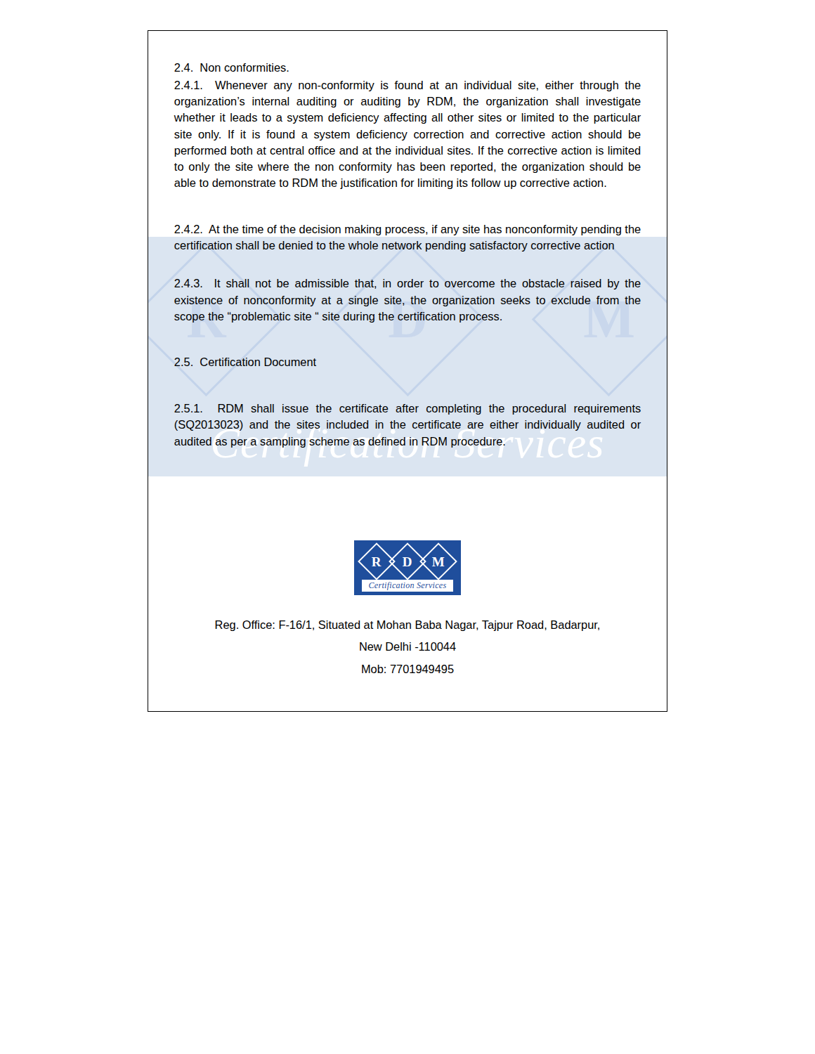R
D
M
Certification Services
2.4. Non conformities.
2.4.1. Whenever any non-conformity is found at an individual site, either through the organization’s internal auditing or auditing by RDM, the organization shall investigate whether it leads to a system deficiency affecting all other sites or limited to the particular site only. If it is found a system deficiency correction and corrective action should be performed both at central office and at the individual sites. If the corrective action is limited to only the site where the non conformity has been reported, the organization should be able to demonstrate to RDM the justification for limiting its follow up corrective action.
2.4.2. At the time of the decision making process, if any site has nonconformity pending the certification shall be denied to the whole network pending satisfactory corrective action
2.4.3. It shall not be admissible that, in order to overcome the obstacle raised by the existence of nonconformity at a single site, the organization seeks to exclude from the scope the “problematic site “ site during the certification process.
2.5. Certification Document
2.5.1. RDM shall issue the certificate after completing the procedural requirements (SQ2013023) and the sites included in the certificate are either individually audited or audited as per a sampling scheme as defined in RDM procedure.
R
D
M
Certification Services
Reg. Office: F-16/1, Situated at Mohan Baba Nagar, Tajpur Road, Badarpur,
New Delhi -110044
Mob: 7701949495